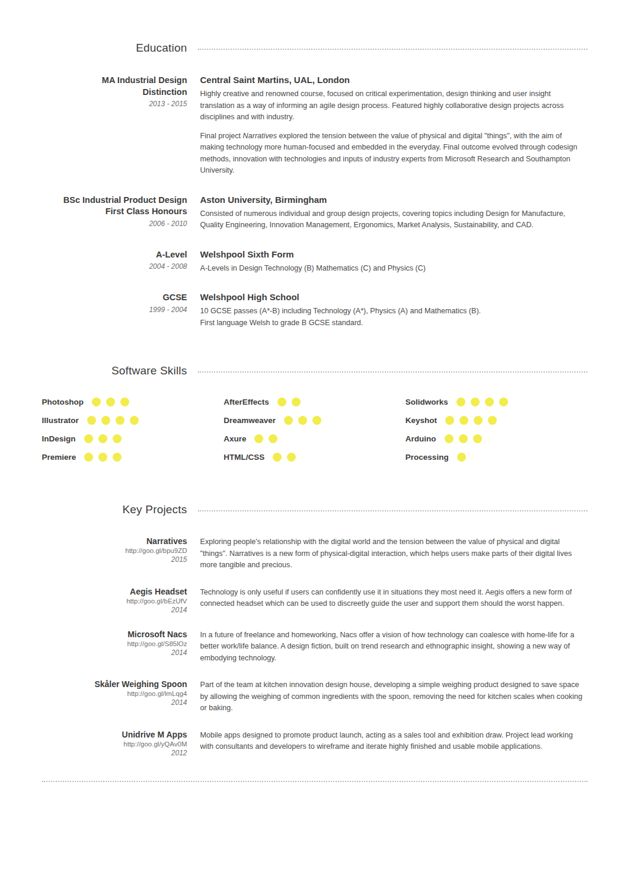Education
MA Industrial Design
Distinction
2013 - 2015
Central Saint Martins, UAL, London
Highly creative and renowned course, focused on critical experimentation, design thinking and user insight translation as a way of informing an agile design process. Featured highly collaborative design projects across disciplines and with industry.
Final project Narratives explored the tension between the value of physical and digital "things", with the aim of making technology more human-focused and embedded in the everyday. Final outcome evolved through codesign methods, innovation with technologies and inputs of industry experts from Microsoft Research and Southampton University.
BSc Industrial Product Design
First Class Honours
2006 - 2010
Aston University, Birmingham
Consisted of numerous individual and group design projects, covering topics including Design for Manufacture, Quality Engineering, Innovation Management, Ergonomics, Market Analysis, Sustainability, and CAD.
A-Level
2004 - 2008
Welshpool Sixth Form
A-Levels in Design Technology (B) Mathematics (C) and Physics (C)
GCSE
1999 - 2004
Welshpool High School
10 GCSE passes (A*-B) including Technology (A*), Physics (A) and Mathematics (B).
First language Welsh to grade B GCSE standard.
Software Skills
Photoshop
Illustrator
InDesign
Premiere
AfterEffects
Dreamweaver
Axure
HTML/CSS
Solidworks
Keyshot
Arduino
Processing
Key Projects
Narratives
http://goo.gl/bpu9ZD
2015
Exploring people's relationship with the digital world and the tension between the value of physical and digital "things". Narratives is a new form of physical-digital interaction, which helps users make parts of their digital lives more tangible and precious.
Aegis Headset
http://goo.gl/bEzUfV
2014
Technology is only useful if users can confidently use it in situations they most need it. Aegis offers a new form of connected headset which can be used to discreetly guide the user and support them should the worst happen.
Microsoft Nacs
http://goo.gl/S85lOz
2014
In a future of freelance and homeworking, Nacs offer a vision of how technology can coalesce with home-life for a better work/life balance. A design fiction, built on trend research and ethnographic insight, showing a new way of embodying technology.
Skåler Weighing Spoon
http://goo.gl/lmLqg4
2014
Part of the team at kitchen innovation design house, developing a simple weighing product designed to save space by allowing the weighing of common ingredients with the spoon, removing the need for kitchen scales when cooking or baking.
Unidrive M Apps
http://goo.gl/yQAv0M
2012
Mobile apps designed to promote product launch, acting as a sales tool and exhibition draw. Project lead working with consultants and developers to wireframe and iterate highly finished and usable mobile applications.